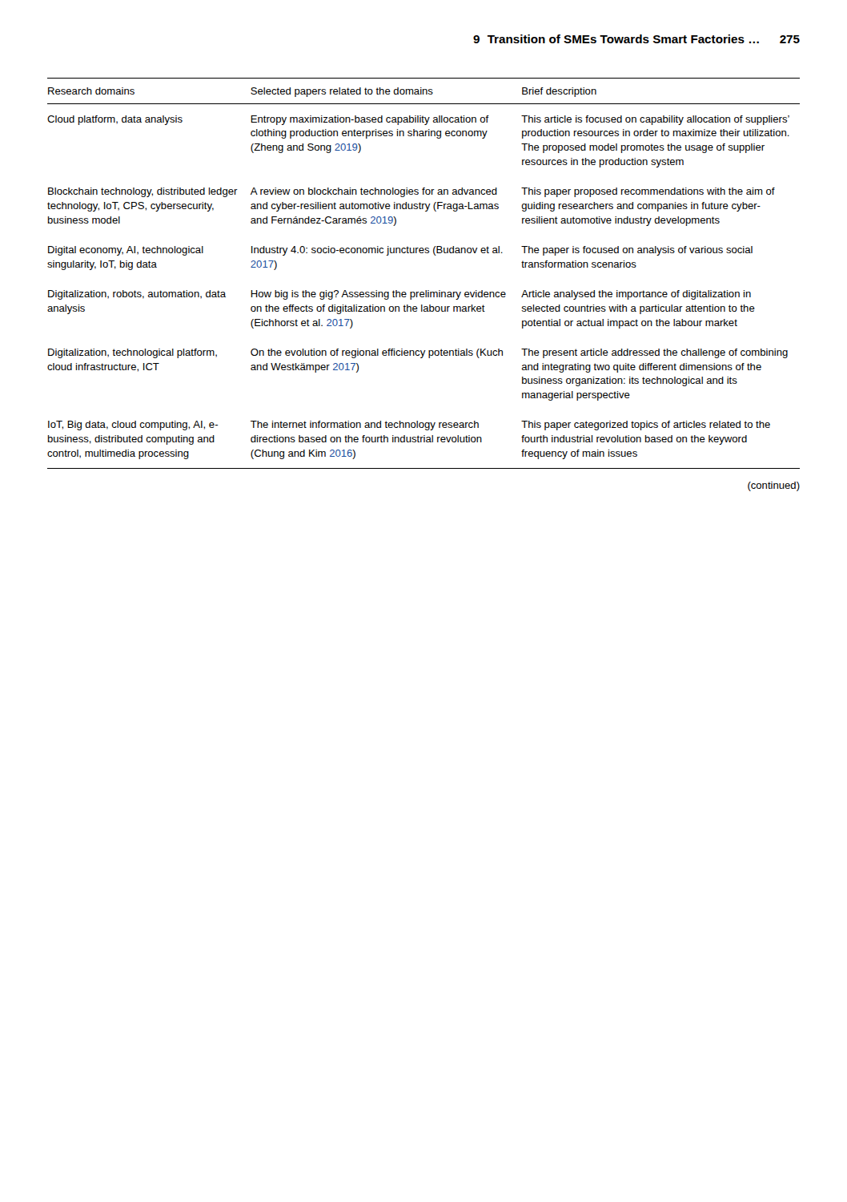9 Transition of SMEs Towards Smart Factories …275
| Research domains | Selected papers related to the domains | Brief description |
| --- | --- | --- |
| Cloud platform, data analysis | Entropy maximization-based capability allocation of clothing production enterprises in sharing economy (Zheng and Song 2019 ) | This article is focused on capability allocation of suppliers’ production resources in order to maximize their utilization. The proposed model promotes the usage of supplier resources in the production system |
| Blockchain technology, distributed ledger technology, IoT, CPS, cybersecurity, business model | A review on blockchain technologies for an advanced and cyber-resilient automotive industry (Fraga-Lamas and Fernández-Caramés 2019 ) | This paper proposed recommendations with the aim of guiding researchers and companies in future cyber-resilient automotive industry developments |
| Digital economy, AI, technological singularity, IoT, big data | Industry 4.0: socio-economic junctures (Budanov et al. 2017 ) | The paper is focused on analysis of various social transformation scenarios |
| Digitalization, robots, automation, data analysis | How big is the gig? Assessing the preliminary evidence on the effects of digitalization on the labour market (Eichhorst et al. 2017 ) | Article analysed the importance of digitalization in selected countries with a particular attention to the potential or actual impact on the labour market |
| Digitalization, technological platform, cloud infrastructure, ICT | On the evolution of regional efficiency potentials (Kuch and Westkämper 2017 ) | The present article addressed the challenge of combining and integrating two quite different dimensions of the business organization: its technological and its managerial perspective |
| IoT, Big data, cloud computing, AI, e-business, distributed computing and control, multimedia processing | The internet information and technology research directions based on the fourth industrial revolution (Chung and Kim 2016 ) | This paper categorized topics of articles related to the fourth industrial revolution based on the keyword frequency of main issues |
(continued)